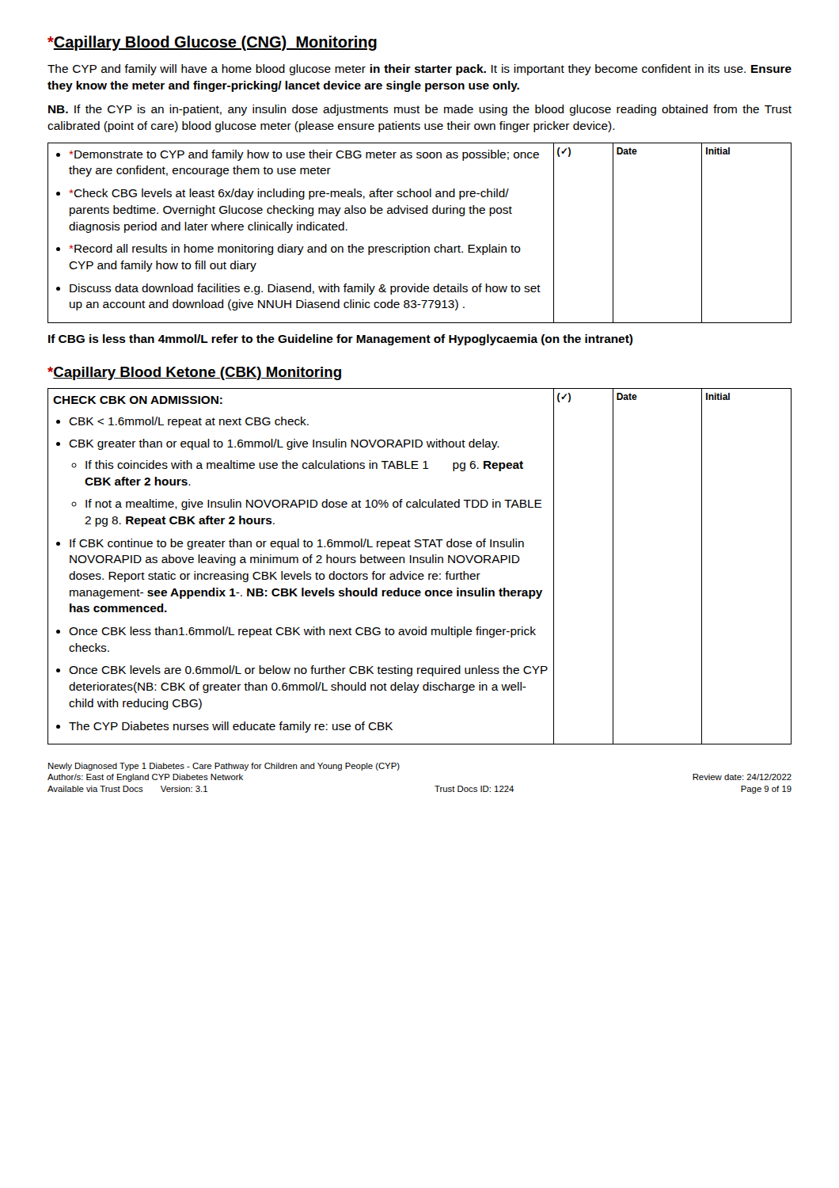*Capillary Blood Glucose (CNG) Monitoring
The CYP and family will have a home blood glucose meter in their starter pack. It is important they become confident in its use. Ensure they know the meter and finger-pricking/ lancet device are single person use only.
NB. If the CYP is an in-patient, any insulin dose adjustments must be made using the blood glucose reading obtained from the Trust calibrated (point of care) blood glucose meter (please ensure patients use their own finger pricker device).
| * Demonstrate to CYP and family how to use their CBG meter as soon as possible; once they are confident, encourage them to use meter * Check CBG levels at least 6x/day including pre-meals, after school and pre-child/ parents bedtime. Overnight Glucose checking may also be advised during the post diagnosis period and later where clinically indicated. * Record all results in home monitoring diary and on the prescription chart. Explain to CYP and family how to fill out diary Discuss data download facilities e.g. Diasend, with family & provide details of how to set up an account and download (give NNUH Diasend clinic code 83-77913) . | (✓) | Date | Initial |
If CBG is less than 4mmol/L refer to the Guideline for Management of Hypoglycaemia (on the intranet)
*Capillary Blood Ketone (CBK) Monitoring
| CHECK CBK ON ADMISSION: CBK < 1.6mmol/L repeat at next CBG check. CBK greater than or equal to 1.6mmol/L give Insulin NOVORAPID without delay. If this coincides with a mealtime use the calculations in TABLE 1 pg 6. Repeat CBK after 2 hours . If not a mealtime, give Insulin NOVORAPID dose at 10% of calculated TDD in TABLE 2 pg 8. Repeat CBK after 2 hours . If CBK continue to be greater than or equal to 1.6mmol/L repeat STAT dose of Insulin NOVORAPID as above leaving a minimum of 2 hours between Insulin NOVORAPID doses. Report static or increasing CBK levels to doctors for advice re: further management- see Appendix 1 -. NB: CBK levels should reduce once insulin therapy has commenced. Once CBK less than1.6mmol/L repeat CBK with next CBG to avoid multiple finger-prick checks. Once CBK levels are 0.6mmol/L or below no further CBK testing required unless the CYP deteriorates(NB: CBK of greater than 0.6mmol/L should not delay discharge in a well-child with reducing CBG) The CYP Diabetes nurses will educate family re: use of CBK | (✓) | Date | Initial |
Newly Diagnosed Type 1 Diabetes - Care Pathway for Children and Young People (CYP)
Author/s: East of England CYP Diabetes Network
Review date: 24/12/2022
Available via Trust Docs Version: 3.1
Trust Docs ID: 1224
Page 9 of 19